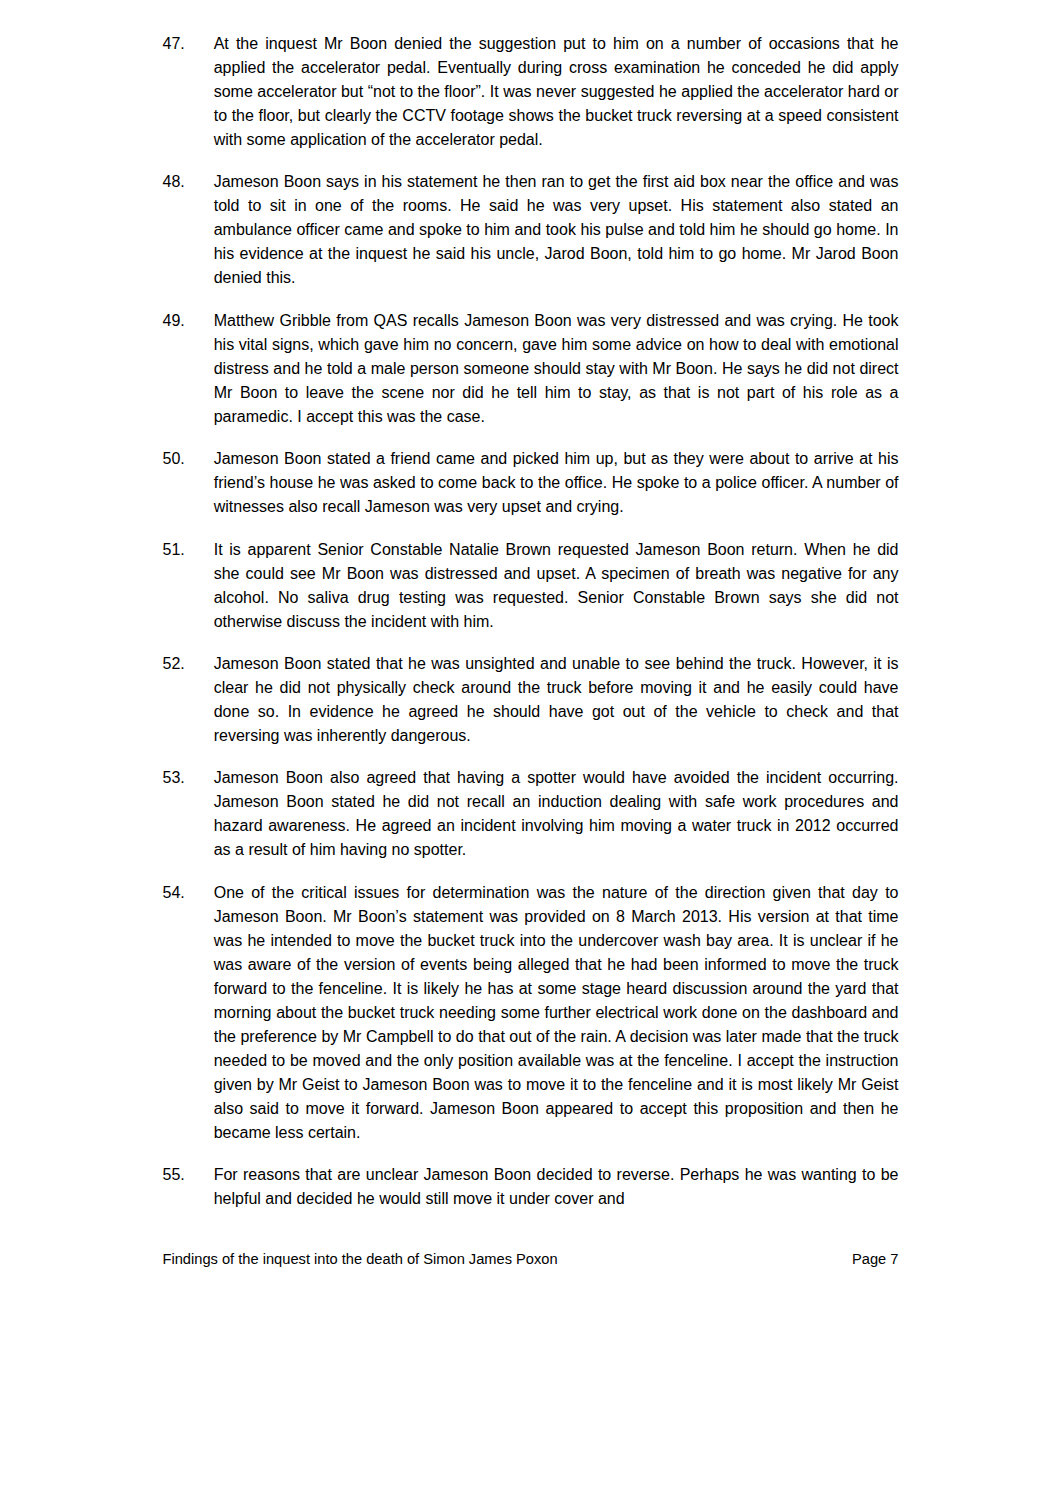47. At the inquest Mr Boon denied the suggestion put to him on a number of occasions that he applied the accelerator pedal. Eventually during cross examination he conceded he did apply some accelerator but “not to the floor”. It was never suggested he applied the accelerator hard or to the floor, but clearly the CCTV footage shows the bucket truck reversing at a speed consistent with some application of the accelerator pedal.
48. Jameson Boon says in his statement he then ran to get the first aid box near the office and was told to sit in one of the rooms. He said he was very upset. His statement also stated an ambulance officer came and spoke to him and took his pulse and told him he should go home. In his evidence at the inquest he said his uncle, Jarod Boon, told him to go home. Mr Jarod Boon denied this.
49. Matthew Gribble from QAS recalls Jameson Boon was very distressed and was crying. He took his vital signs, which gave him no concern, gave him some advice on how to deal with emotional distress and he told a male person someone should stay with Mr Boon. He says he did not direct Mr Boon to leave the scene nor did he tell him to stay, as that is not part of his role as a paramedic. I accept this was the case.
50. Jameson Boon stated a friend came and picked him up, but as they were about to arrive at his friend’s house he was asked to come back to the office. He spoke to a police officer. A number of witnesses also recall Jameson was very upset and crying.
51. It is apparent Senior Constable Natalie Brown requested Jameson Boon return. When he did she could see Mr Boon was distressed and upset. A specimen of breath was negative for any alcohol. No saliva drug testing was requested. Senior Constable Brown says she did not otherwise discuss the incident with him.
52. Jameson Boon stated that he was unsighted and unable to see behind the truck. However, it is clear he did not physically check around the truck before moving it and he easily could have done so. In evidence he agreed he should have got out of the vehicle to check and that reversing was inherently dangerous.
53. Jameson Boon also agreed that having a spotter would have avoided the incident occurring. Jameson Boon stated he did not recall an induction dealing with safe work procedures and hazard awareness. He agreed an incident involving him moving a water truck in 2012 occurred as a result of him having no spotter.
54. One of the critical issues for determination was the nature of the direction given that day to Jameson Boon. Mr Boon’s statement was provided on 8 March 2013. His version at that time was he intended to move the bucket truck into the undercover wash bay area. It is unclear if he was aware of the version of events being alleged that he had been informed to move the truck forward to the fenceline. It is likely he has at some stage heard discussion around the yard that morning about the bucket truck needing some further electrical work done on the dashboard and the preference by Mr Campbell to do that out of the rain. A decision was later made that the truck needed to be moved and the only position available was at the fenceline. I accept the instruction given by Mr Geist to Jameson Boon was to move it to the fenceline and it is most likely Mr Geist also said to move it forward. Jameson Boon appeared to accept this proposition and then he became less certain.
55. For reasons that are unclear Jameson Boon decided to reverse. Perhaps he was wanting to be helpful and decided he would still move it under cover and
Findings of the inquest into the death of Simon James Poxon Page 7